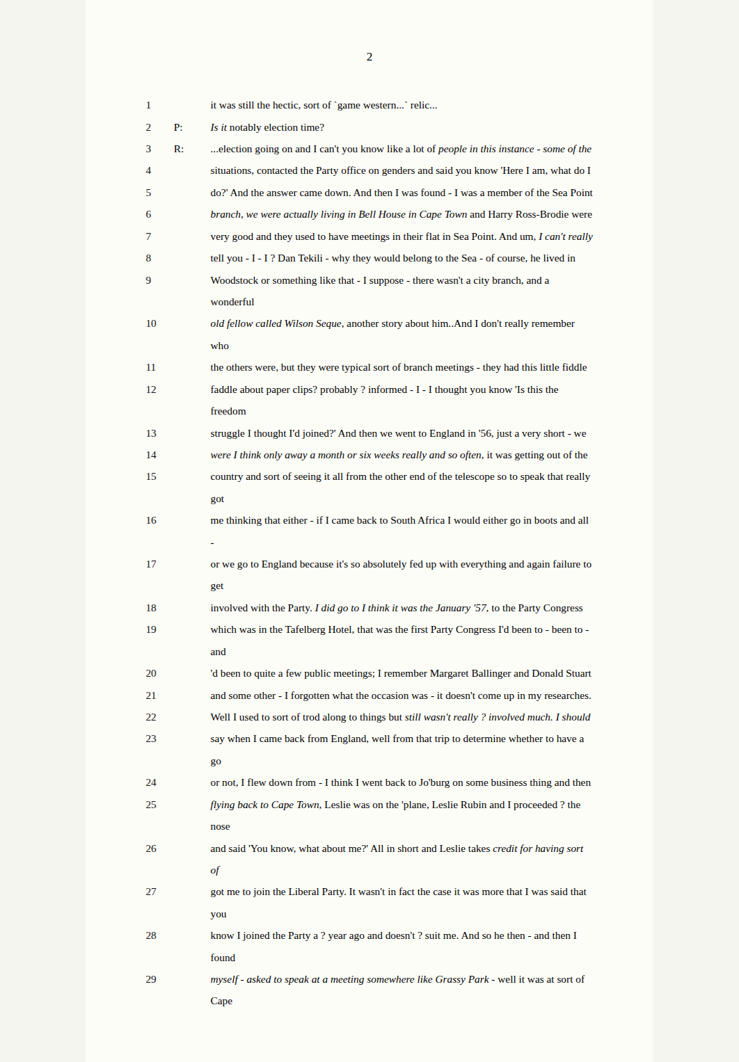2
| 1 | | it was still the hectic, sort of `game western...` relic... |
| 2 | P: | Is it notably election time? |
| 3 | R: | ...election going on and I can't you know like a lot of people in this instance - some of the |
| 4 | | situations, contacted the Party office on genders and said you know 'Here I am, what do I |
| 5 | | do?' And the answer came down. And then I was found - I was a member of the Sea Point |
| 6 | | branch, we were actually living in Bell House in Cape Town and Harry Ross-Brodie were |
| 7 | | very good and they used to have meetings in their flat in Sea Point. And um, I can't really |
| 8 | | tell you - I - I ? Dan Tekili - why they would belong to the Sea - of course, he lived in |
| 9 | | Woodstock or something like that - I suppose - there wasn't a city branch, and a wonderful |
| 10 | | old fellow called Wilson Seque, another story about him..And I don't really remember who |
| 11 | | the others were, but they were typical sort of branch meetings - they had this little fiddle |
| 12 | | faddle about paper clips? probably ? informed - I - I thought you know 'Is this the freedom |
| 13 | | struggle I thought I'd joined?' And then we went to England in '56, just a very short - we |
| 14 | | were I think only away a month or six weeks really and so often, it was getting out of the |
| 15 | | country and sort of seeing it all from the other end of the telescope so to speak that really got |
| 16 | | me thinking that either - if I came back to South Africa I would either go in boots and all - |
| 17 | | or we go to England because it's so absolutely fed up with everything and again failure to get |
| 18 | | involved with the Party. I did go to I think it was the January '57, to the Party Congress |
| 19 | | which was in the Tafelberg Hotel, that was the first Party Congress I'd been to - been to - and |
| 20 | | 'd been to quite a few public meetings; I remember Margaret Ballinger and Donald Stuart |
| 21 | | and some other - I forgotten what the occasion was - it doesn't come up in my researches. |
| 22 | | Well I used to sort of trod along to things but still wasn't really ? involved much. I should |
| 23 | | say when I came back from England, well from that trip to determine whether to have a go |
| 24 | | or not, I flew down from - I think I went back to Jo'burg on some business thing and then |
| 25 | | flying back to Cape Town, Leslie was on the 'plane, Leslie Rubin and I proceeded ? the nose |
| 26 | | and said 'You know, what about me?' All in short and Leslie takes credit for having sort of |
| 27 | | got me to join the Liberal Party. It wasn't in fact the case it was more that I was said that you |
| 28 | | know I joined the Party a ? year ago and doesn't ? suit me. And so he then - and then I found |
| 29 | | myself - asked to speak at a meeting somewhere like Grassy Park - well it was at sort of Cape |